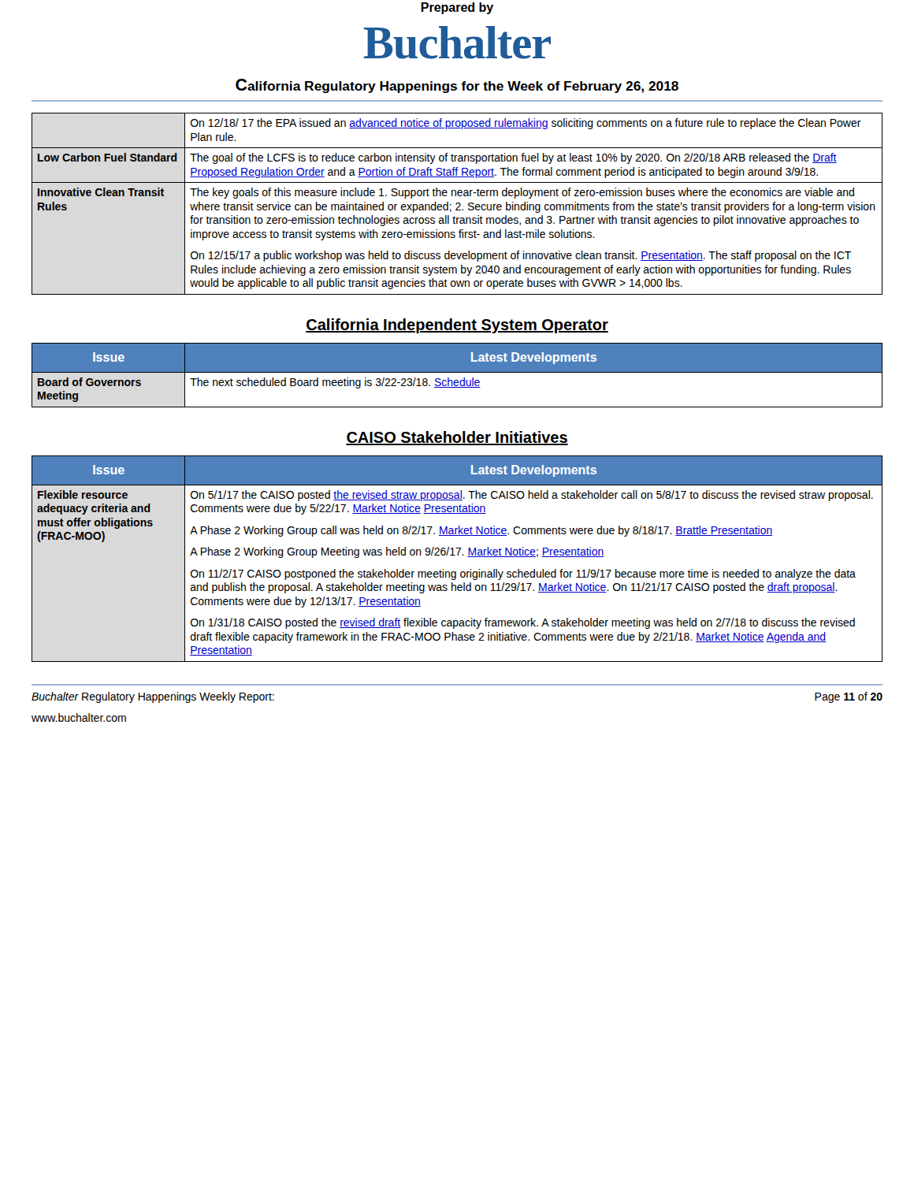Prepared by
Buchalter
California Regulatory Happenings for the Week of February 26, 2018
| | On 12/18/ 17 the EPA issued an advanced notice of proposed rulemaking soliciting comments on a future rule to replace the Clean Power Plan rule. |
| Low Carbon Fuel Standard | The goal of the LCFS is to reduce carbon intensity of transportation fuel by at least 10% by 2020. On 2/20/18 ARB released the Draft Proposed Regulation Order and a Portion of Draft Staff Report . The formal comment period is anticipated to begin around 3/9/18. |
| Innovative Clean Transit Rules | The key goals of this measure include 1. Support the near-term deployment of zero-emission buses where the economics are viable and where transit service can be maintained or expanded; 2. Secure binding commitments from the state’s transit providers for a long-term vision for transition to zero-emission technologies across all transit modes, and 3. Partner with transit agencies to pilot innovative approaches to improve access to transit systems with zero-emissions first- and last-mile solutions. On 12/15/17 a public workshop was held to discuss development of innovative clean transit. Presentation . The staff proposal on the ICT Rules include achieving a zero emission transit system by 2040 and encouragement of early action with opportunities for funding. Rules would be applicable to all public transit agencies that own or operate buses with GVWR > 14,000 lbs. |
California Independent System Operator
| Issue | Latest Developments |
| --- | --- |
| Board of Governors Meeting | The next scheduled Board meeting is 3/22-23/18. Schedule |
CAISO Stakeholder Initiatives
| Issue | Latest Developments |
| --- | --- |
| Flexible resource adequacy criteria and must offer obligations (FRAC-MOO) | On 5/1/17 the CAISO posted the revised straw proposal . The CAISO held a stakeholder call on 5/8/17 to discuss the revised straw proposal. Comments were due by 5/22/17. Market Notice Presentation A Phase 2 Working Group call was held on 8/2/17. Market Notice . Comments were due by 8/18/17. Brattle Presentation A Phase 2 Working Group Meeting was held on 9/26/17. Market Notice ; Presentation On 11/2/17 CAISO postponed the stakeholder meeting originally scheduled for 11/9/17 because more time is needed to analyze the data and publish the proposal. A stakeholder meeting was held on 11/29/17. Market Notice . On 11/21/17 CAISO posted the draft proposal . Comments were due by 12/13/17. Presentation On 1/31/18 CAISO posted the revised draft flexible capacity framework. A stakeholder meeting was held on 2/7/18 to discuss the revised draft flexible capacity framework in the FRAC-MOO Phase 2 initiative. Comments were due by 2/21/18. Market Notice Agenda and Presentation |
Buchalter Regulatory Happenings Weekly Report:
Page 11 of 20
www.buchalter.com